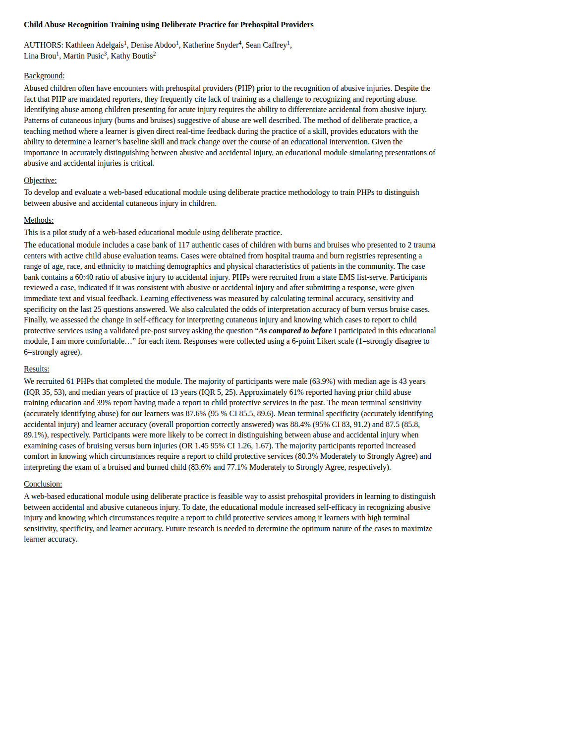Child Abuse Recognition Training using Deliberate Practice for Prehospital Providers
AUTHORS: Kathleen Adelgais1, Denise Abdoo1, Katherine Snyder4, Sean Caffrey1,
Lina Brou1, Martin Pusic3, Kathy Boutis2
Background:
Abused children often have encounters with prehospital providers (PHP) prior to the recognition of abusive injuries. Despite the fact that PHP are mandated reporters, they frequently cite lack of training as a challenge to recognizing and reporting abuse. Identifying abuse among children presenting for acute injury requires the ability to differentiate accidental from abusive injury. Patterns of cutaneous injury (burns and bruises) suggestive of abuse are well described. The method of deliberate practice, a teaching method where a learner is given direct real-time feedback during the practice of a skill, provides educators with the ability to determine a learner’s baseline skill and track change over the course of an educational intervention. Given the importance in accurately distinguishing between abusive and accidental injury, an educational module simulating presentations of abusive and accidental injuries is critical.
Objective:
To develop and evaluate a web-based educational module using deliberate practice methodology to train PHPs to distinguish between abusive and accidental cutaneous injury in children.
Methods:
This is a pilot study of a web-based educational module using deliberate practice.
The educational module includes a case bank of 117 authentic cases of children with burns and bruises who presented to 2 trauma centers with active child abuse evaluation teams. Cases were obtained from hospital trauma and burn registries representing a range of age, race, and ethnicity to matching demographics and physical characteristics of patients in the community. The case bank contains a 60:40 ratio of abusive injury to accidental injury. PHPs were recruited from a state EMS list-serve. Participants reviewed a case, indicated if it was consistent with abusive or accidental injury and after submitting a response, were given immediate text and visual feedback. Learning effectiveness was measured by calculating terminal accuracy, sensitivity and specificity on the last 25 questions answered. We also calculated the odds of interpretation accuracy of burn versus bruise cases. Finally, we assessed the change in self-efficacy for interpreting cutaneous injury and knowing which cases to report to child protective services using a validated pre-post survey asking the question “As compared to before I participated in this educational module, I am more comfortable…” for each item. Responses were collected using a 6-point Likert scale (1=strongly disagree to 6=strongly agree).
Results:
We recruited 61 PHPs that completed the module. The majority of participants were male (63.9%) with median age is 43 years (IQR 35, 53), and median years of practice of 13 years (IQR 5, 25). Approximately 61% reported having prior child abuse training education and 39% report having made a report to child protective services in the past. The mean terminal sensitivity (accurately identifying abuse) for our learners was 87.6% (95 % CI 85.5, 89.6). Mean terminal specificity (accurately identifying accidental injury) and learner accuracy (overall proportion correctly answered) was 88.4% (95% CI 83, 91.2) and 87.5 (85.8, 89.1%), respectively. Participants were more likely to be correct in distinguishing between abuse and accidental injury when examining cases of bruising versus burn injuries (OR 1.45 95% CI 1.26, 1.67). The majority participants reported increased comfort in knowing which circumstances require a report to child protective services (80.3% Moderately to Strongly Agree) and interpreting the exam of a bruised and burned child (83.6% and 77.1% Moderately to Strongly Agree, respectively).
Conclusion:
A web-based educational module using deliberate practice is feasible way to assist prehospital providers in learning to distinguish between accidental and abusive cutaneous injury. To date, the educational module increased self-efficacy in recognizing abusive injury and knowing which circumstances require a report to child protective services among it learners with high terminal sensitivity, specificity, and learner accuracy. Future research is needed to determine the optimum nature of the cases to maximize learner accuracy.